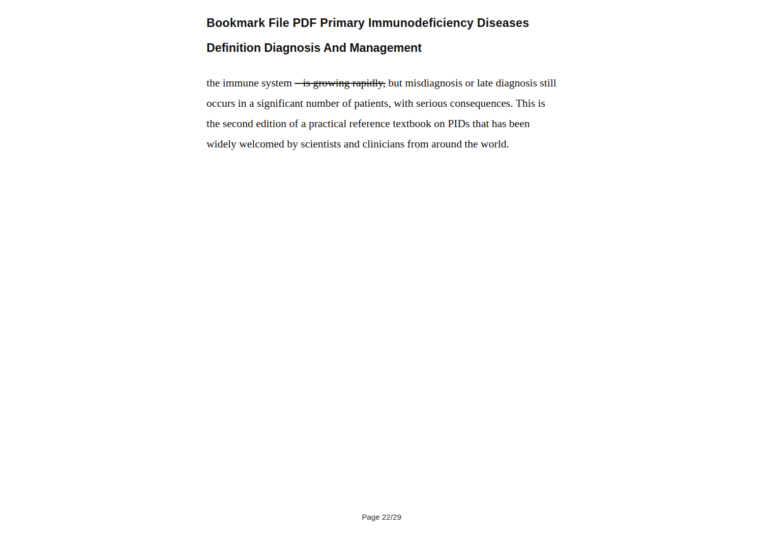Bookmark File PDF Primary Immunodeficiency Diseases
Definition Diagnosis And Management
the immune system – is growing rapidly, but misdiagnosis or late diagnosis still occurs in a significant number of patients, with serious consequences. This is the second edition of a practical reference textbook on PIDs that has been widely welcomed by scientists and clinicians from around the world.
Page 22/29